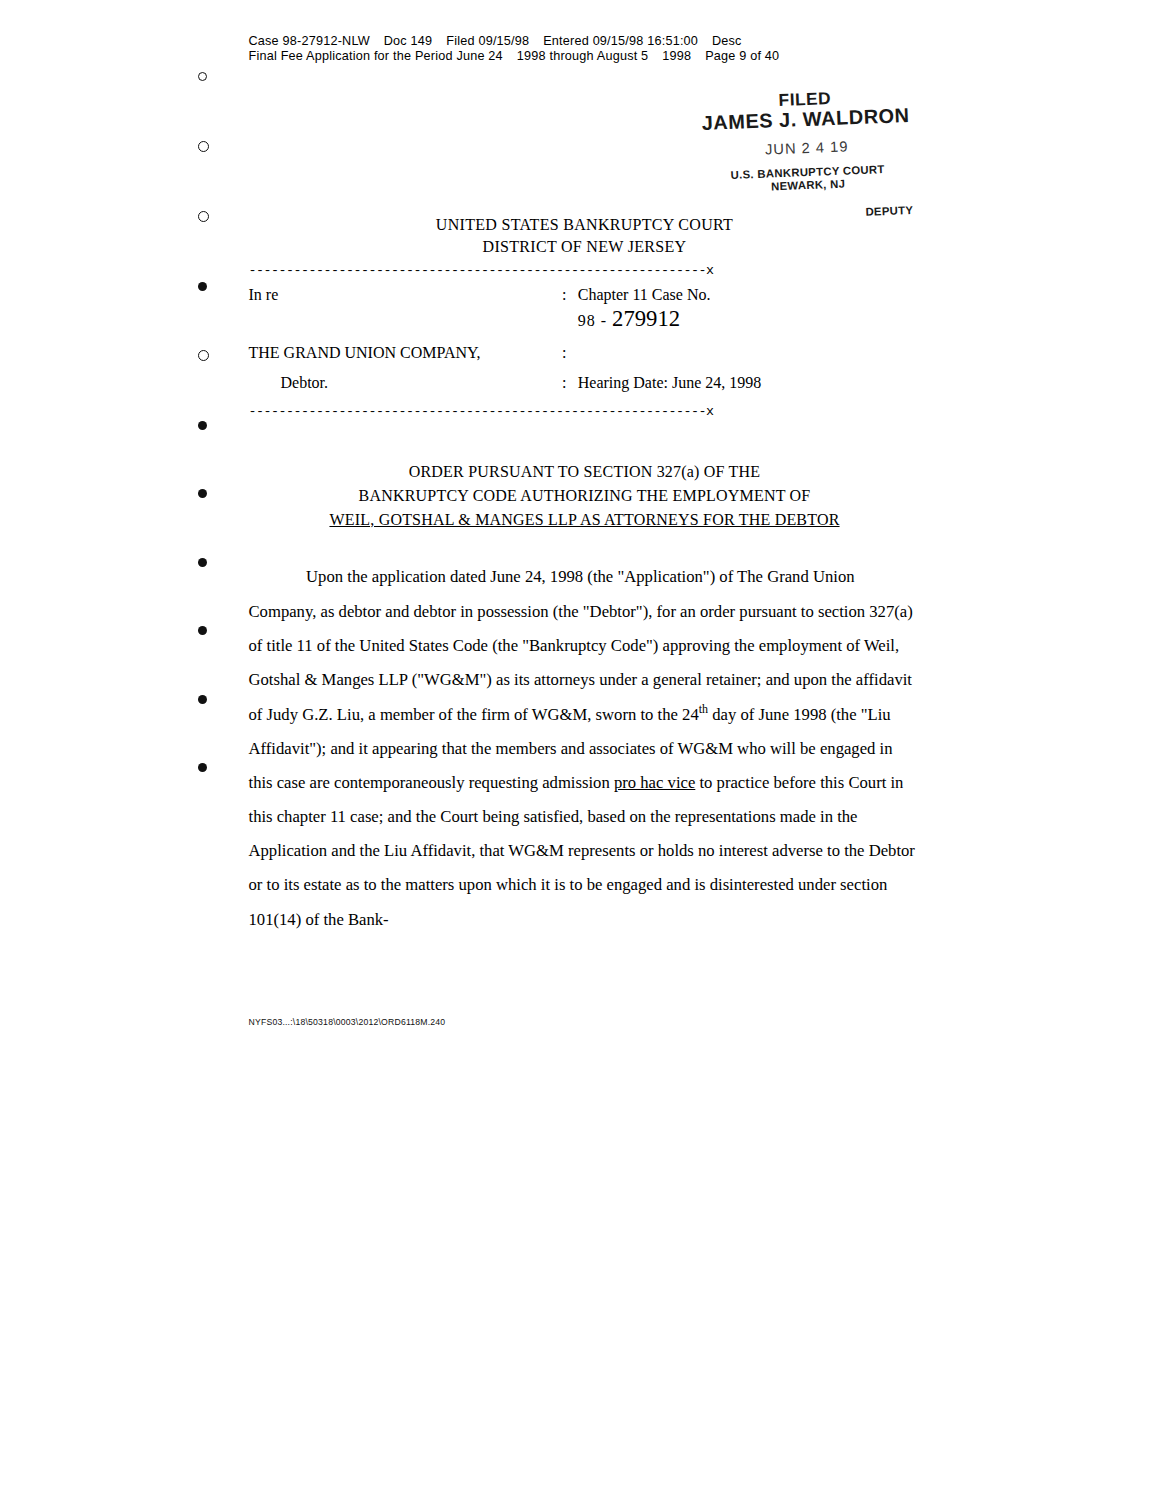Case 98-27912-NLW Doc 149 Filed 09/15/98 Entered 09/15/98 16:51:00 Desc Final Fee Application for the Period June 24 1998 through August 5 1998 Page 9 of 40
FILED
JAMES J. WALDRON
JUN 2 4 19
U.S. BANKRUPTCY COURT
NEWARK, NJ
DEPUTY
UNITED STATES BANKRUPTCY COURT
DISTRICT OF NEW JERSEY
-------------------------------------------------------------x
| In re | : | Chapter 11 Case No. 98 - 279912 |
| THE GRAND UNION COMPANY, | : | |
| Debtor. | : | Hearing Date: June 24, 1998 |
-------------------------------------------------------------x
ORDER PURSUANT TO SECTION 327(a) OF THE
BANKRUPTCY CODE AUTHORIZING THE EMPLOYMENT OF
WEIL, GOTSHAL & MANGES LLP AS ATTORNEYS FOR THE DEBTOR
Upon the application dated June 24, 1998 (the "Application") of The Grand Union Company, as debtor and debtor in possession (the "Debtor"), for an order pursuant to section 327(a) of title 11 of the United States Code (the "Bankruptcy Code") approving the employment of Weil, Gotshal & Manges LLP ("WG&M") as its attorneys under a general retainer; and upon the affidavit of Judy G.Z. Liu, a member of the firm of WG&M, sworn to the 24th day of June 1998 (the "Liu Affidavit"); and it appearing that the members and associates of WG&M who will be engaged in this case are contemporaneously requesting admission pro hac vice to practice before this Court in this chapter 11 case; and the Court being satisfied, based on the representations made in the Application and the Liu Affidavit, that WG&M represents or holds no interest adverse to the Debtor or to its estate as to the matters upon which it is to be engaged and is disinterested under section 101(14) of the Bank-
NYFS03...:\18\50318\0003\2012\ORD6118M.240